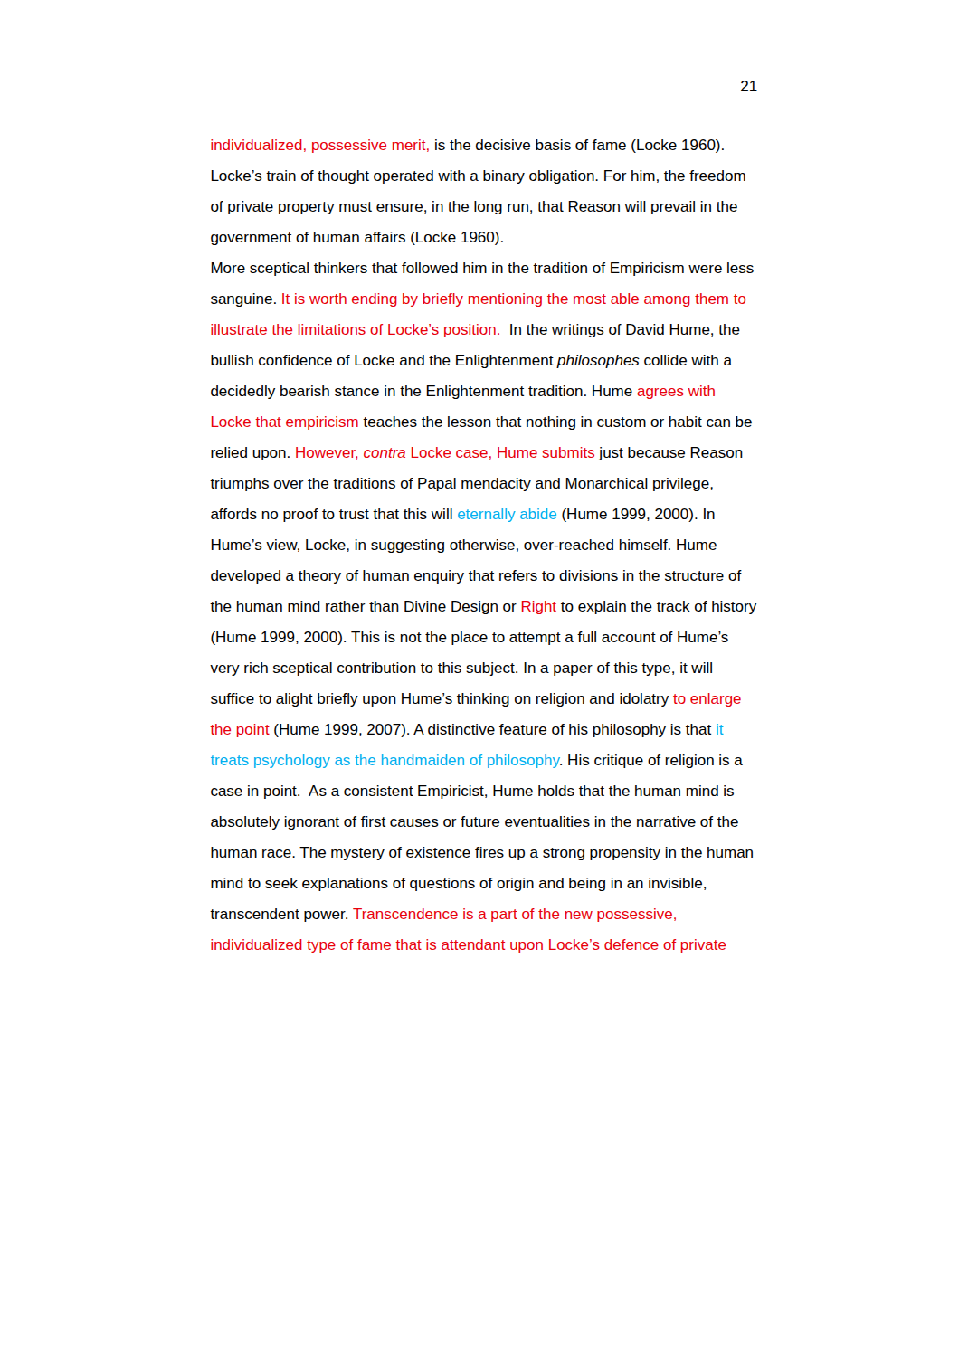21
individualized, possessive merit, is the decisive basis of fame (Locke 1960). Locke’s train of thought operated with a binary obligation. For him, the freedom of private property must ensure, in the long run, that Reason will prevail in the government of human affairs (Locke 1960).
More sceptical thinkers that followed him in the tradition of Empiricism were less sanguine. It is worth ending by briefly mentioning the most able among them to illustrate the limitations of Locke’s position. In the writings of David Hume, the bullish confidence of Locke and the Enlightenment philosophes collide with a decidedly bearish stance in the Enlightenment tradition. Hume agrees with Locke that empiricism teaches the lesson that nothing in custom or habit can be relied upon. However, contra Locke case, Hume submits just because Reason triumphs over the traditions of Papal mendacity and Monarchical privilege, affords no proof to trust that this will eternally abide (Hume 1999, 2000). In Hume’s view, Locke, in suggesting otherwise, over-reached himself. Hume developed a theory of human enquiry that refers to divisions in the structure of the human mind rather than Divine Design or Right to explain the track of history (Hume 1999, 2000). This is not the place to attempt a full account of Hume’s very rich sceptical contribution to this subject. In a paper of this type, it will suffice to alight briefly upon Hume’s thinking on religion and idolatry to enlarge the point (Hume 1999, 2007). A distinctive feature of his philosophy is that it treats psychology as the handmaiden of philosophy. His critique of religion is a case in point. As a consistent Empiricist, Hume holds that the human mind is absolutely ignorant of first causes or future eventualities in the narrative of the human race. The mystery of existence fires up a strong propensity in the human mind to seek explanations of questions of origin and being in an invisible, transcendent power. Transcendence is a part of the new possessive, individualized type of fame that is attendant upon Locke’s defence of private